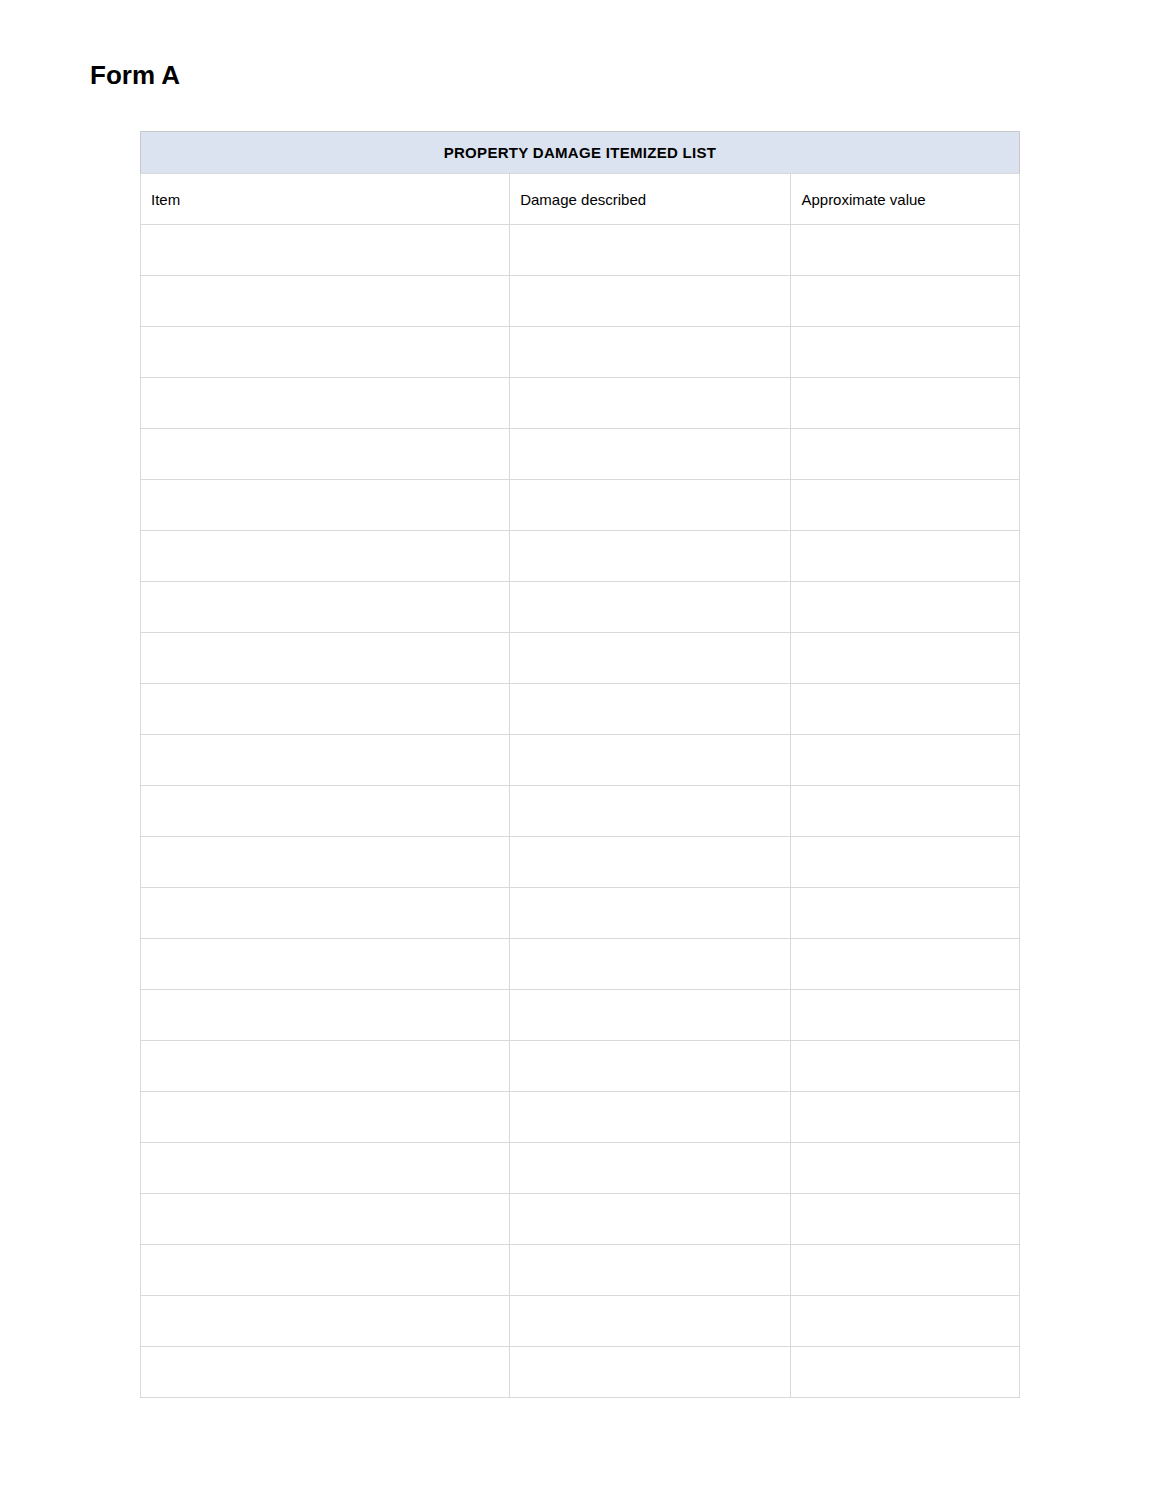Form A
PROPERTY DAMAGE ITEMIZED LIST
| Item | Damage described | Approximate value |
| --- | --- | --- |